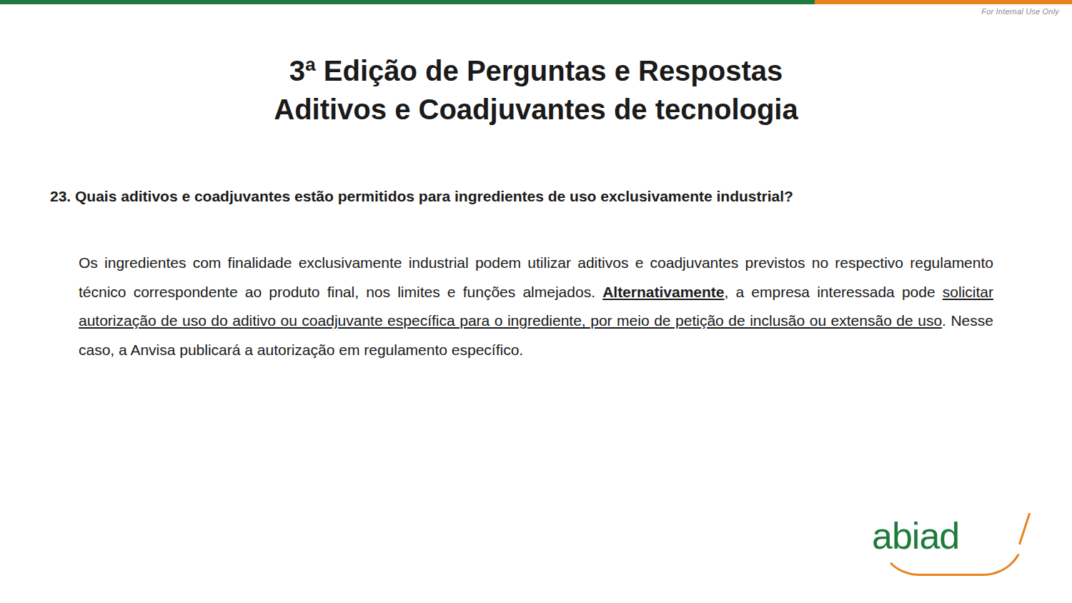For Internal Use Only
3ª Edição de Perguntas e Respostas
Aditivos e Coadjuvantes de tecnologia
23. Quais aditivos e coadjuvantes estão permitidos para ingredientes de uso exclusivamente industrial?
Os ingredientes com finalidade exclusivamente industrial podem utilizar aditivos e coadjuvantes previstos no respectivo regulamento técnico correspondente ao produto final, nos limites e funções almejados. Alternativamente, a empresa interessada pode solicitar autorização de uso do aditivo ou coadjuvante específica para o ingrediente, por meio de petição de inclusão ou extensão de uso. Nesse caso, a Anvisa publicará a autorização em regulamento específico.
abiad